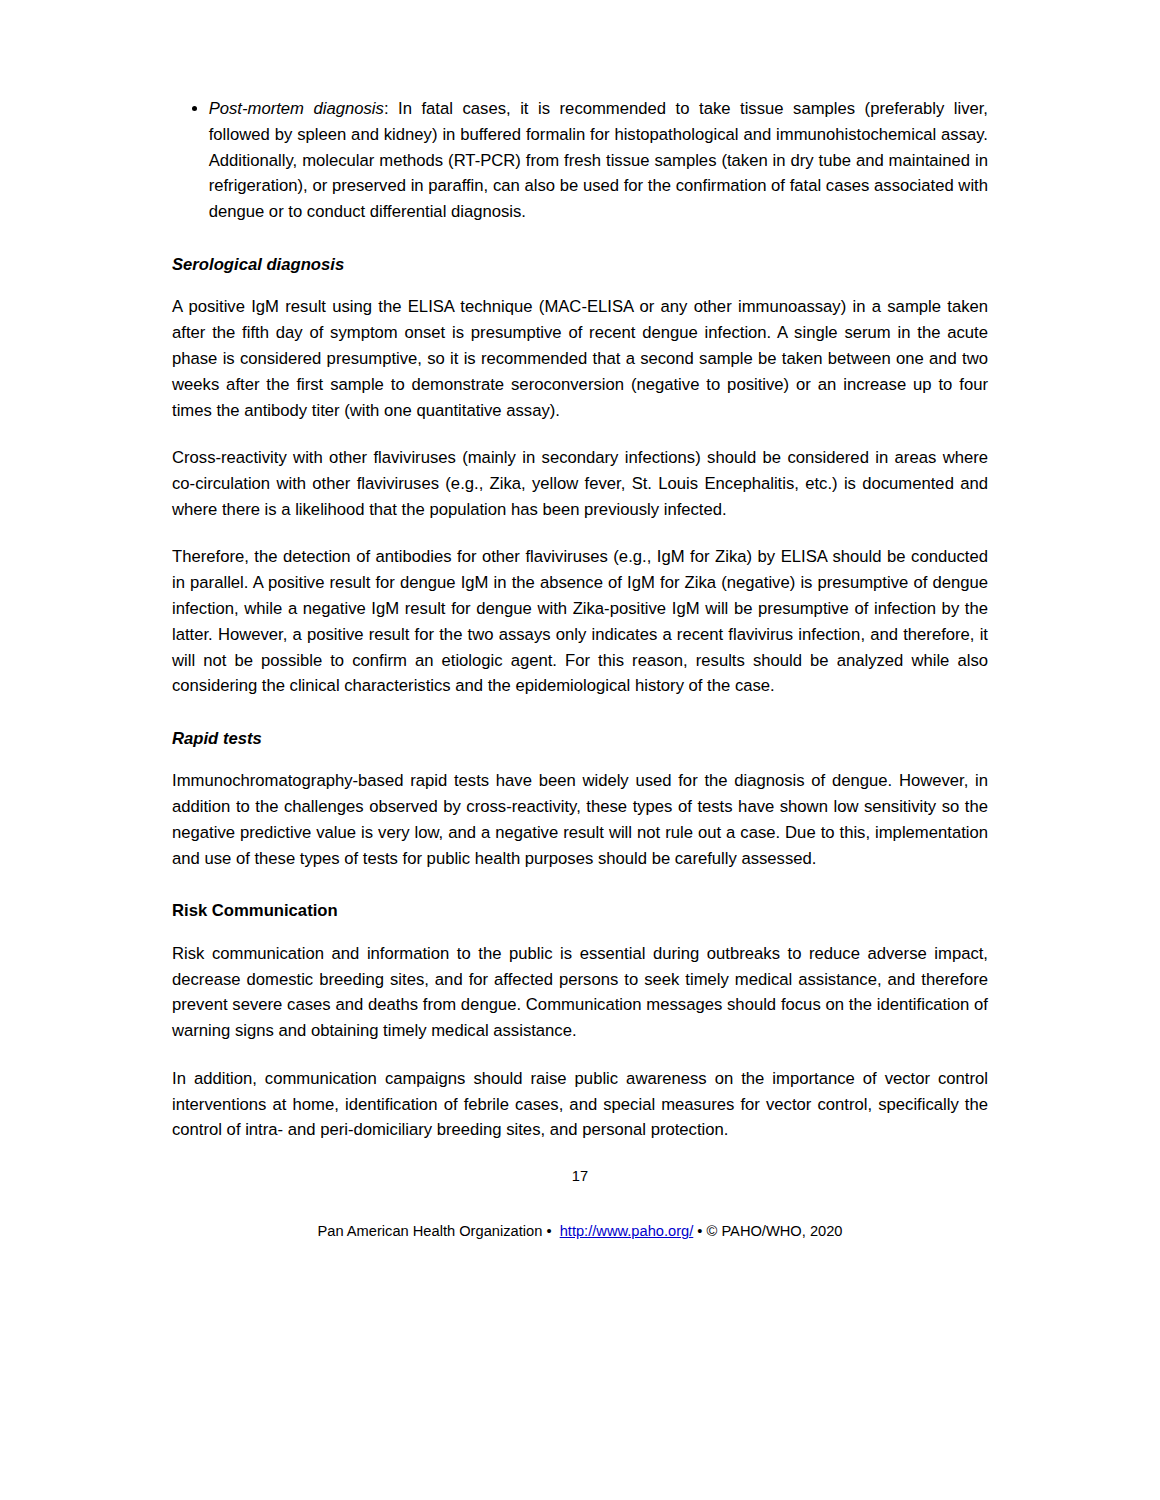Post-mortem diagnosis: In fatal cases, it is recommended to take tissue samples (preferably liver, followed by spleen and kidney) in buffered formalin for histopathological and immunohistochemical assay. Additionally, molecular methods (RT-PCR) from fresh tissue samples (taken in dry tube and maintained in refrigeration), or preserved in paraffin, can also be used for the confirmation of fatal cases associated with dengue or to conduct differential diagnosis.
Serological diagnosis
A positive IgM result using the ELISA technique (MAC-ELISA or any other immunoassay) in a sample taken after the fifth day of symptom onset is presumptive of recent dengue infection. A single serum in the acute phase is considered presumptive, so it is recommended that a second sample be taken between one and two weeks after the first sample to demonstrate seroconversion (negative to positive) or an increase up to four times the antibody titer (with one quantitative assay).
Cross-reactivity with other flaviviruses (mainly in secondary infections) should be considered in areas where co-circulation with other flaviviruses (e.g., Zika, yellow fever, St. Louis Encephalitis, etc.) is documented and where there is a likelihood that the population has been previously infected.
Therefore, the detection of antibodies for other flaviviruses (e.g., IgM for Zika) by ELISA should be conducted in parallel. A positive result for dengue IgM in the absence of IgM for Zika (negative) is presumptive of dengue infection, while a negative IgM result for dengue with Zika-positive IgM will be presumptive of infection by the latter. However, a positive result for the two assays only indicates a recent flavivirus infection, and therefore, it will not be possible to confirm an etiologic agent. For this reason, results should be analyzed while also considering the clinical characteristics and the epidemiological history of the case.
Rapid tests
Immunochromatography-based rapid tests have been widely used for the diagnosis of dengue. However, in addition to the challenges observed by cross-reactivity, these types of tests have shown low sensitivity so the negative predictive value is very low, and a negative result will not rule out a case. Due to this, implementation and use of these types of tests for public health purposes should be carefully assessed.
Risk Communication
Risk communication and information to the public is essential during outbreaks to reduce adverse impact, decrease domestic breeding sites, and for affected persons to seek timely medical assistance, and therefore prevent severe cases and deaths from dengue. Communication messages should focus on the identification of warning signs and obtaining timely medical assistance.
In addition, communication campaigns should raise public awareness on the importance of vector control interventions at home, identification of febrile cases, and special measures for vector control, specifically the control of intra- and peri-domiciliary breeding sites, and personal protection.
17
Pan American Health Organization • http://www.paho.org/ • © PAHO/WHO, 2020